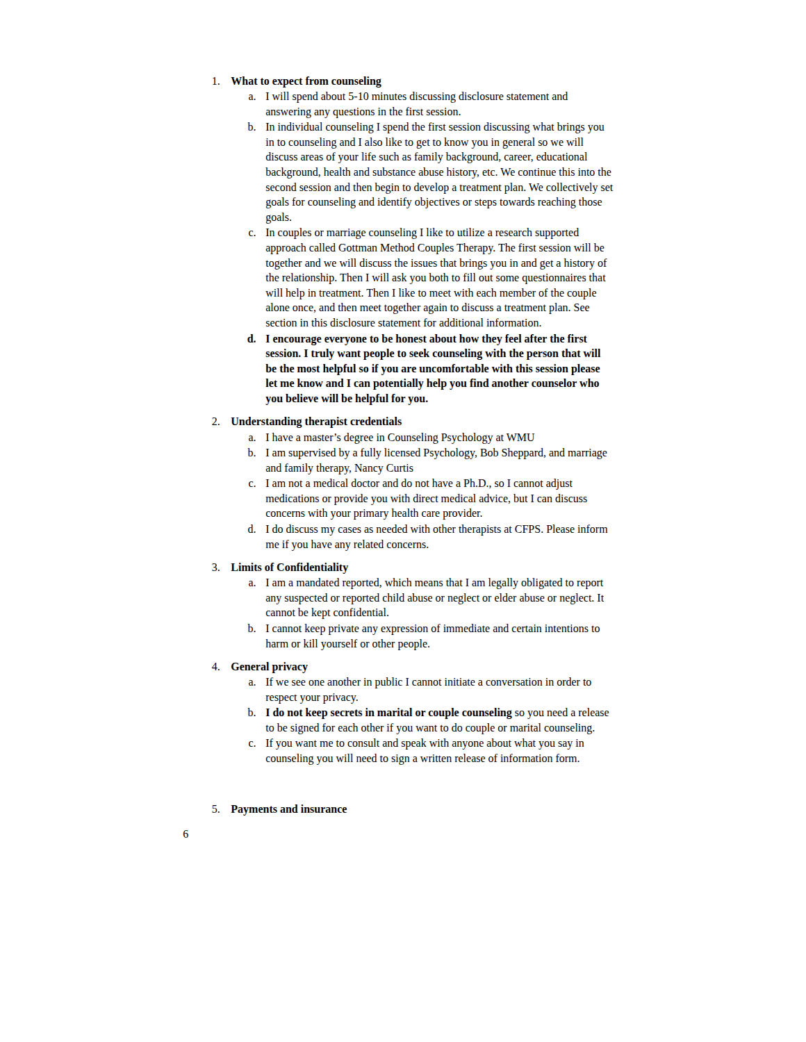What to expect from counseling
I will spend about 5-10 minutes discussing disclosure statement and answering any questions in the first session.
In individual counseling I spend the first session discussing what brings you in to counseling and I also like to get to know you in general so we will discuss areas of your life such as family background, career, educational background, health and substance abuse history, etc. We continue this into the second session and then begin to develop a treatment plan. We collectively set goals for counseling and identify objectives or steps towards reaching those goals.
In couples or marriage counseling I like to utilize a research supported approach called Gottman Method Couples Therapy. The first session will be together and we will discuss the issues that brings you in and get a history of the relationship. Then I will ask you both to fill out some questionnaires that will help in treatment. Then I like to meet with each member of the couple alone once, and then meet together again to discuss a treatment plan. See section in this disclosure statement for additional information.
I encourage everyone to be honest about how they feel after the first session. I truly want people to seek counseling with the person that will be the most helpful so if you are uncomfortable with this session please let me know and I can potentially help you find another counselor who you believe will be helpful for you.
Understanding therapist credentials
I have a master’s degree in Counseling Psychology at WMU
I am supervised by a fully licensed Psychology, Bob Sheppard, and marriage and family therapy, Nancy Curtis
I am not a medical doctor and do not have a Ph.D., so I cannot adjust medications or provide you with direct medical advice, but I can discuss concerns with your primary health care provider.
I do discuss my cases as needed with other therapists at CFPS. Please inform me if you have any related concerns.
Limits of Confidentiality
I am a mandated reported, which means that I am legally obligated to report any suspected or reported child abuse or neglect or elder abuse or neglect. It cannot be kept confidential.
I cannot keep private any expression of immediate and certain intentions to harm or kill yourself or other people.
General privacy
If we see one another in public I cannot initiate a conversation in order to respect your privacy.
I do not keep secrets in marital or couple counseling so you need a release to be signed for each other if you want to do couple or marital counseling.
If you want me to consult and speak with anyone about what you say in counseling you will need to sign a written release of information form.
Payments and insurance
6